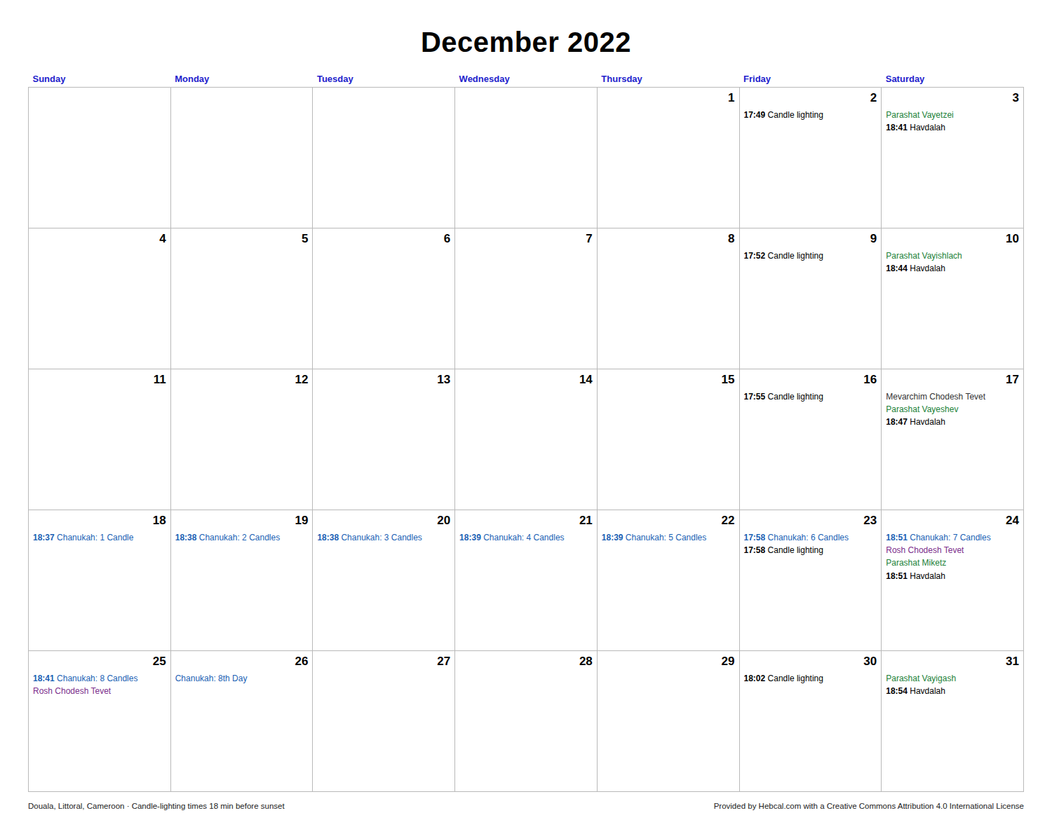December 2022
| Sunday | Monday | Tuesday | Wednesday | Thursday | Friday | Saturday |
| --- | --- | --- | --- | --- | --- | --- |
| | | | | 1 | 2 17:49 Candle lighting | 3 Parashat Vayetzei 18:41 Havdalah |
| 4 | 5 | 6 | 7 | 8 | 9 17:52 Candle lighting | 10 Parashat Vayishlach 18:44 Havdalah |
| 11 | 12 | 13 | 14 | 15 | 16 17:55 Candle lighting | 17 Mevarchim Chodesh Tevet Parashat Vayeshev 18:47 Havdalah |
| 18 18:37 Chanukah: 1 Candle | 19 18:38 Chanukah: 2 Candles | 20 18:38 Chanukah: 3 Candles | 21 18:39 Chanukah: 4 Candles | 22 18:39 Chanukah: 5 Candles | 23 17:58 Chanukah: 6 Candles 17:58 Candle lighting | 24 18:51 Chanukah: 7 Candles Rosh Chodesh Tevet Parashat Miketz 18:51 Havdalah |
| 25 18:41 Chanukah: 8 Candles Rosh Chodesh Tevet | 26 Chanukah: 8th Day | 27 | 28 | 29 | 30 18:02 Candle lighting | 31 Parashat Vayigash 18:54 Havdalah |
Douala, Littoral, Cameroon · Candle-lighting times 18 min before sunset
Provided by Hebcal.com with a Creative Commons Attribution 4.0 International License